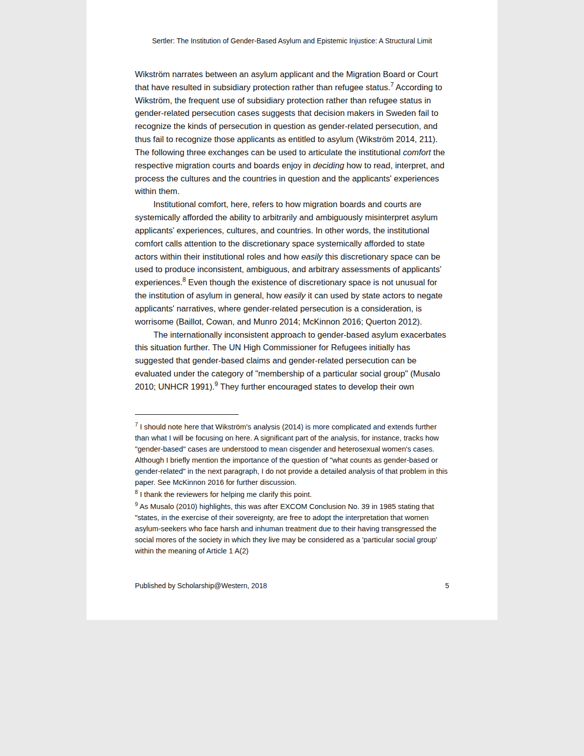Sertler: The Institution of Gender-Based Asylum and Epistemic Injustice: A Structural Limit
Wikström narrates between an asylum applicant and the Migration Board or Court that have resulted in subsidiary protection rather than refugee status.7 According to Wikström, the frequent use of subsidiary protection rather than refugee status in gender-related persecution cases suggests that decision makers in Sweden fail to recognize the kinds of persecution in question as gender-related persecution, and thus fail to recognize those applicants as entitled to asylum (Wikström 2014, 211). The following three exchanges can be used to articulate the institutional comfort the respective migration courts and boards enjoy in deciding how to read, interpret, and process the cultures and the countries in question and the applicants' experiences within them.
Institutional comfort, here, refers to how migration boards and courts are systemically afforded the ability to arbitrarily and ambiguously misinterpret asylum applicants' experiences, cultures, and countries. In other words, the institutional comfort calls attention to the discretionary space systemically afforded to state actors within their institutional roles and how easily this discretionary space can be used to produce inconsistent, ambiguous, and arbitrary assessments of applicants' experiences.8 Even though the existence of discretionary space is not unusual for the institution of asylum in general, how easily it can used by state actors to negate applicants' narratives, where gender-related persecution is a consideration, is worrisome (Baillot, Cowan, and Munro 2014; McKinnon 2016; Querton 2012).
The internationally inconsistent approach to gender-based asylum exacerbates this situation further. The UN High Commissioner for Refugees initially has suggested that gender-based claims and gender-related persecution can be evaluated under the category of "membership of a particular social group" (Musalo 2010; UNHCR 1991).9 They further encouraged states to develop their own
7 I should note here that Wikström's analysis (2014) is more complicated and extends further than what I will be focusing on here. A significant part of the analysis, for instance, tracks how "gender-based" cases are understood to mean cisgender and heterosexual women's cases. Although I briefly mention the importance of the question of "what counts as gender-based or gender-related" in the next paragraph, I do not provide a detailed analysis of that problem in this paper. See McKinnon 2016 for further discussion.
8 I thank the reviewers for helping me clarify this point.
9 As Musalo (2010) highlights, this was after EXCOM Conclusion No. 39 in 1985 stating that "states, in the exercise of their sovereignty, are free to adopt the interpretation that women asylum-seekers who face harsh and inhuman treatment due to their having transgressed the social mores of the society in which they live may be considered as a 'particular social group' within the meaning of Article 1 A(2)
Published by Scholarship@Western, 2018 5